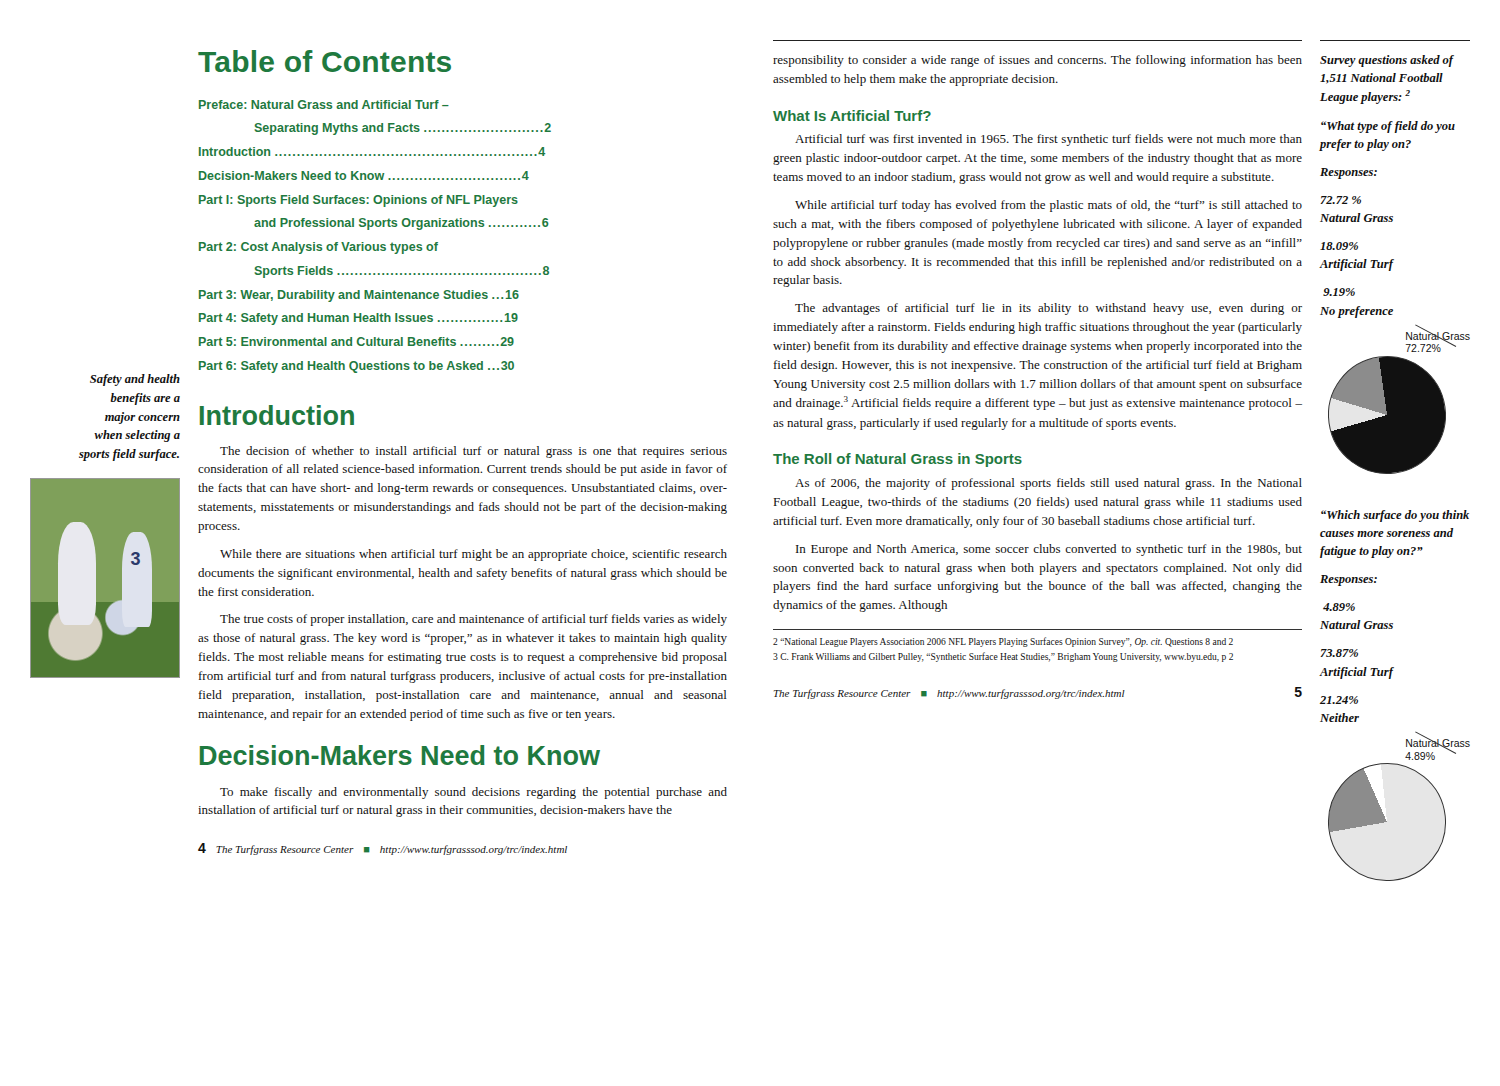Safety and health
benefits are a
major concern
when selecting a
sports field surface.
Table of Contents
Preface: Natural Grass and Artificial Turf –
Separating Myths and Facts ........................... 2
Introduction ........................................................... 4
Decision-Makers Need to Know .............................. 4
Part I: Sports Field Surfaces: Opinions of NFL Players
and Professional Sports Organizations ............ 6
Part 2: Cost Analysis of Various types of
Sports Fields .............................................. 8
Part 3: Wear, Durability and Maintenance Studies ... 16
Part 4: Safety and Human Health Issues ............... 19
Part 5: Environmental and Cultural Benefits ......... 29
Part 6: Safety and Health Questions to be Asked ... 30
Introduction
The decision of whether to install artificial turf or natural grass is one that requires serious consideration of all related science-based information. Current trends should be put aside in favor of the facts that can have short- and long-term rewards or consequences. Unsubstantiated claims, over-statements, misstatements or misunderstandings and fads should not be part of the decision-making process.
While there are situations when artificial turf might be an appropriate choice, scientific research documents the significant environmental, health and safety benefits of natural grass which should be the first consideration.
The true costs of proper installation, care and maintenance of artificial turf fields varies as widely as those of natural grass. The key word is “proper,” as in whatever it takes to maintain high quality fields. The most reliable means for estimating true costs is to request a comprehensive bid proposal from artificial turf and from natural turfgrass producers, inclusive of actual costs for pre-installation field preparation, installation, post-installation care and maintenance, annual and seasonal maintenance, and repair for an extended period of time such as five or ten years.
Decision-Makers Need to Know
To make fiscally and environmentally sound decisions regarding the potential purchase and installation of artificial turf or natural grass in their communities, decision-makers have the
4 The Turfgrass Resource Center ■ http://www.turfgrasssod.org/trc/index.html
responsibility to consider a wide range of issues and concerns. The following information has been assembled to help them make the appropriate decision.
What Is Artificial Turf?
Artificial turf was first invented in 1965. The first synthetic turf fields were not much more than green plastic indoor-outdoor carpet. At the time, some members of the industry thought that as more teams moved to an indoor stadium, grass would not grow as well and would require a substitute.
While artificial turf today has evolved from the plastic mats of old, the “turf” is still attached to such a mat, with the fibers composed of polyethylene lubricated with silicone. A layer of expanded polypropylene or rubber granules (made mostly from recycled car tires) and sand serve as an “infill” to add shock absorbency. It is recommended that this infill be replenished and/or redistributed on a regular basis.
The advantages of artificial turf lie in its ability to withstand heavy use, even during or immediately after a rainstorm. Fields enduring high traffic situations throughout the year (particularly winter) benefit from its durability and effective drainage systems when properly incorporated into the field design. However, this is not inexpensive. The construction of the artificial turf field at Brigham Young University cost 2.5 million dollars with 1.7 million dollars of that amount spent on subsurface and drainage.3 Artificial fields require a different type – but just as extensive maintenance protocol – as natural grass, particularly if used regularly for a multitude of sports events.
The Roll of Natural Grass in Sports
As of 2006, the majority of professional sports fields still used natural grass. In the National Football League, two-thirds of the stadiums (20 fields) used natural grass while 11 stadiums used artificial turf. Even more dramatically, only four of 30 baseball stadiums chose artificial turf.
In Europe and North America, some soccer clubs converted to synthetic turf in the 1980s, but soon converted back to natural grass when both players and spectators complained. Not only did players find the hard surface unforgiving but the bounce of the ball was affected, changing the dynamics of the games. Although
2 “National League Players Association 2006 NFL Players Playing Surfaces Opinion Survey”, Op. cit. Questions 8 and 2
3 C. Frank Williams and Gilbert Pulley, “Synthetic Surface Heat Studies,” Brigham Young University, www.byu.edu, p 2
The Turfgrass Resource Center ■ http://www.turfgrasssod.org/trc/index.html 5
Survey questions asked of 1,511 National Football League players: 2
“What type of field do you prefer to play on?
Responses:
72.72 %
Natural Grass
18.09%
Artificial Turf
9.19%
No preference
Natural Grass
72.72%
“Which surface do you think causes more soreness and fatigue to play on?”
Responses:
4.89%
Natural Grass
73.87%
Artificial Turf
21.24%
Neither
Natural Grass
4.89%